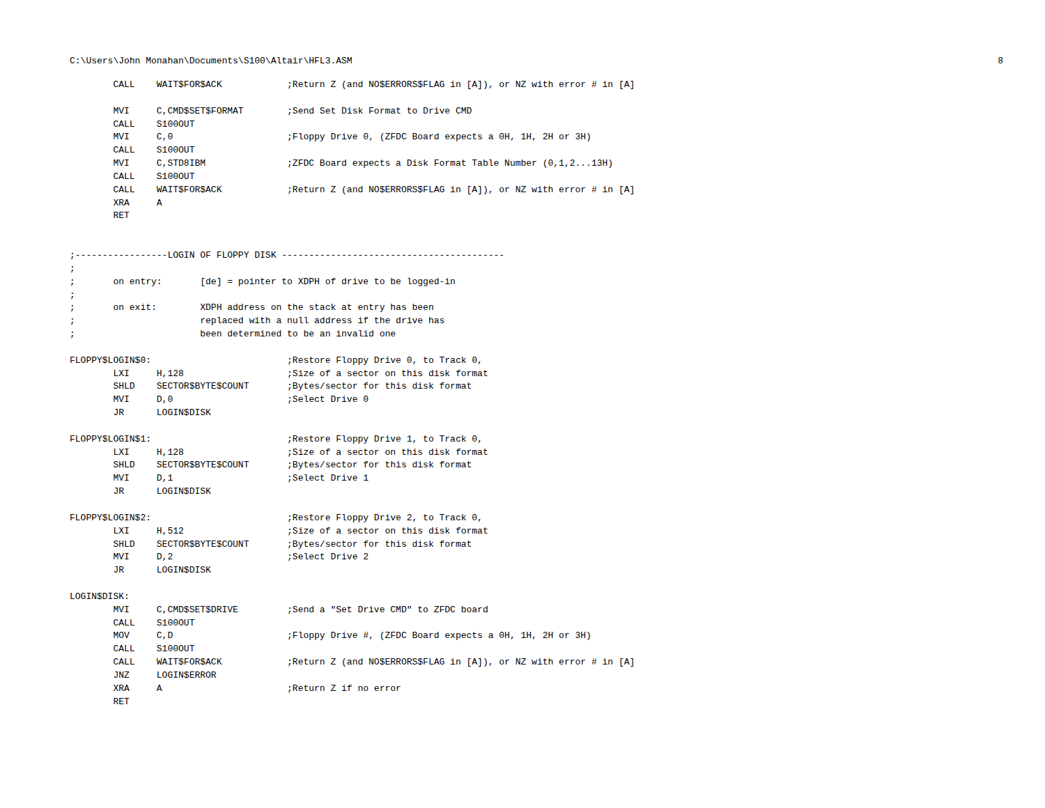C:\Users\John Monahan\Documents\S100\Altair\HFL3.ASM 8
        CALL    WAIT$FOR$ACK            ;Return Z (and NO$ERRORS$FLAG in [A]), or NZ with error # in [A]

        MVI     C,CMD$SET$FORMAT        ;Send Set Disk Format to Drive CMD
        CALL    S100OUT
        MVI     C,0                     ;Floppy Drive 0, (ZFDC Board expects a 0H, 1H, 2H or 3H)
        CALL    S100OUT
        MVI     C,STD8IBM               ;ZFDC Board expects a Disk Format Table Number (0,1,2...13H)
        CALL    S100OUT
        CALL    WAIT$FOR$ACK            ;Return Z (and NO$ERRORS$FLAG in [A]), or NZ with error # in [A]
        XRA     A
        RET


;-----------------LOGIN OF FLOPPY DISK -----------------------------------------
;
;       on entry:       [de] = pointer to XDPH of drive to be logged-in
;
;       on exit:        XDPH address on the stack at entry has been
;                       replaced with a null address if the drive has
;                       been determined to be an invalid one

FLOPPY$LOGIN$0:                         ;Restore Floppy Drive 0, to Track 0,
        LXI     H,128                   ;Size of a sector on this disk format
        SHLD    SECTOR$BYTE$COUNT       ;Bytes/sector for this disk format
        MVI     D,0                     ;Select Drive 0
        JR      LOGIN$DISK

FLOPPY$LOGIN$1:                         ;Restore Floppy Drive 1, to Track 0,
        LXI     H,128                   ;Size of a sector on this disk format
        SHLD    SECTOR$BYTE$COUNT       ;Bytes/sector for this disk format
        MVI     D,1                     ;Select Drive 1
        JR      LOGIN$DISK

FLOPPY$LOGIN$2:                         ;Restore Floppy Drive 2, to Track 0,
        LXI     H,512                   ;Size of a sector on this disk format
        SHLD    SECTOR$BYTE$COUNT       ;Bytes/sector for this disk format
        MVI     D,2                     ;Select Drive 2
        JR      LOGIN$DISK

LOGIN$DISK:
        MVI     C,CMD$SET$DRIVE         ;Send a "Set Drive CMD" to ZFDC board
        CALL    S100OUT
        MOV     C,D                     ;Floppy Drive #, (ZFDC Board expects a 0H, 1H, 2H or 3H)
        CALL    S100OUT
        CALL    WAIT$FOR$ACK            ;Return Z (and NO$ERRORS$FLAG in [A]), or NZ with error # in [A]
        JNZ     LOGIN$ERROR
        XRA     A                       ;Return Z if no error
        RET